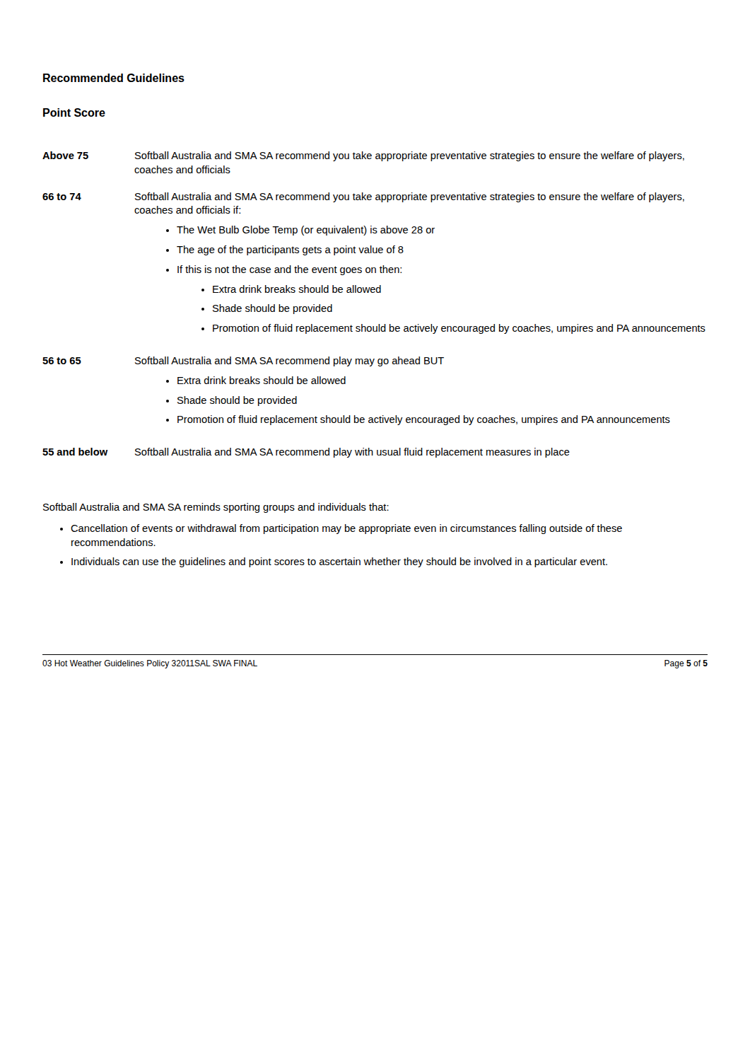Recommended Guidelines
Point Score
| Above 75 | Softball Australia and SMA SA recommend you take appropriate preventative strategies to ensure the welfare of players, coaches and officials |
| 66 to 74 | Softball Australia and SMA SA recommend you take appropriate preventative strategies to ensure the welfare of players, coaches and officials if: The Wet Bulb Globe Temp (or equivalent) is above 28 or The age of the participants gets a point value of 8 If this is not the case and the event goes on then: Extra drink breaks should be allowed Shade should be provided Promotion of fluid replacement should be actively encouraged by coaches, umpires and PA announcements |
| 56 to 65 | Softball Australia and SMA SA recommend play may go ahead BUT Extra drink breaks should be allowed Shade should be provided Promotion of fluid replacement should be actively encouraged by coaches, umpires and PA announcements |
| 55 and below | Softball Australia and SMA SA recommend play with usual fluid replacement measures in place |
Softball Australia and SMA SA reminds sporting groups and individuals that:
Cancellation of events or withdrawal from participation may be appropriate even in circumstances falling outside of these recommendations.
Individuals can use the guidelines and point scores to ascertain whether they should be involved in a particular event.
03 Hot Weather Guidelines Policy 32011SAL SWA FINAL Page 5 of 5